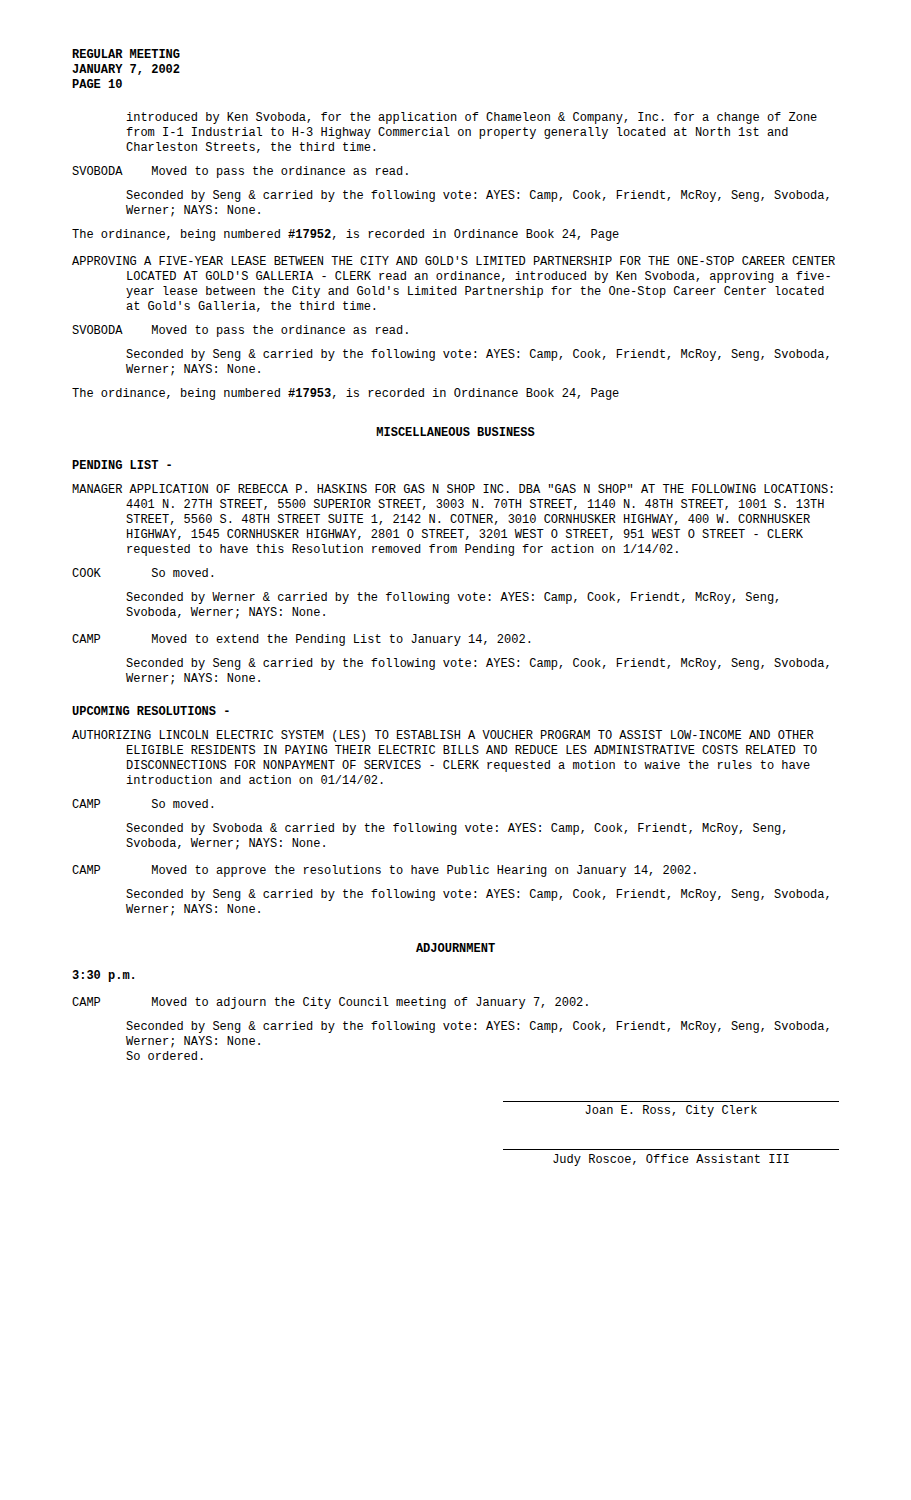REGULAR MEETING
JANUARY 7, 2002
PAGE 10
introduced by Ken Svoboda, for the application of Chameleon & Company, Inc. for a change of Zone from I-1 Industrial to H-3 Highway Commercial on property generally located at North 1st and Charleston Streets, the third time.
SVOBODA Moved to pass the ordinance as read.
Seconded by Seng & carried by the following vote: AYES: Camp, Cook, Friendt, McRoy, Seng, Svoboda, Werner; NAYS: None.
The ordinance, being numbered #17952, is recorded in Ordinance Book 24, Page
APPROVING A FIVE-YEAR LEASE BETWEEN THE CITY AND GOLD'S LIMITED PARTNERSHIP FOR THE ONE-STOP CAREER CENTER LOCATED AT GOLD'S GALLERIA - CLERK read an ordinance, introduced by Ken Svoboda, approving a five-year lease between the City and Gold's Limited Partnership for the One-Stop Career Center located at Gold's Galleria, the third time.
SVOBODA Moved to pass the ordinance as read.
Seconded by Seng & carried by the following vote: AYES: Camp, Cook, Friendt, McRoy, Seng, Svoboda, Werner; NAYS: None.
The ordinance, being numbered #17953, is recorded in Ordinance Book 24, Page
MISCELLANEOUS BUSINESS
PENDING LIST -
MANAGER APPLICATION OF REBECCA P. HASKINS FOR GAS N SHOP INC. DBA "GAS N SHOP" AT THE FOLLOWING LOCATIONS: 4401 N. 27TH STREET, 5500 SUPERIOR STREET, 3003 N. 70TH STREET, 1140 N. 48TH STREET, 1001 S. 13TH STREET, 5560 S. 48TH STREET SUITE 1, 2142 N. COTNER, 3010 CORNHUSKER HIGHWAY, 400 W. CORNHUSKER HIGHWAY, 1545 CORNHUSKER HIGHWAY, 2801 O STREET, 3201 WEST O STREET, 951 WEST O STREET - CLERK requested to have this Resolution removed from Pending for action on 1/14/02.
COOK So moved.
Seconded by Werner & carried by the following vote: AYES: Camp, Cook, Friendt, McRoy, Seng, Svoboda, Werner; NAYS: None.
CAMP Moved to extend the Pending List to January 14, 2002.
Seconded by Seng & carried by the following vote: AYES: Camp, Cook, Friendt, McRoy, Seng, Svoboda, Werner; NAYS: None.
UPCOMING RESOLUTIONS -
AUTHORIZING LINCOLN ELECTRIC SYSTEM (LES) TO ESTABLISH A VOUCHER PROGRAM TO ASSIST LOW-INCOME AND OTHER ELIGIBLE RESIDENTS IN PAYING THEIR ELECTRIC BILLS AND REDUCE LES ADMINISTRATIVE COSTS RELATED TO DISCONNECTIONS FOR NONPAYMENT OF SERVICES - CLERK requested a motion to waive the rules to have introduction and action on 01/14/02.
CAMP So moved.
Seconded by Svoboda & carried by the following vote: AYES: Camp, Cook, Friendt, McRoy, Seng, Svoboda, Werner; NAYS: None.
CAMP Moved to approve the resolutions to have Public Hearing on January 14, 2002.
Seconded by Seng & carried by the following vote: AYES: Camp, Cook, Friendt, McRoy, Seng, Svoboda, Werner; NAYS: None.
ADJOURNMENT
3:30 p.m.
CAMP Moved to adjourn the City Council meeting of January 7, 2002.
Seconded by Seng & carried by the following vote: AYES: Camp, Cook, Friendt, McRoy, Seng, Svoboda, Werner; NAYS: None.
So ordered.
Joan E. Ross, City Clerk
Judy Roscoe, Office Assistant III